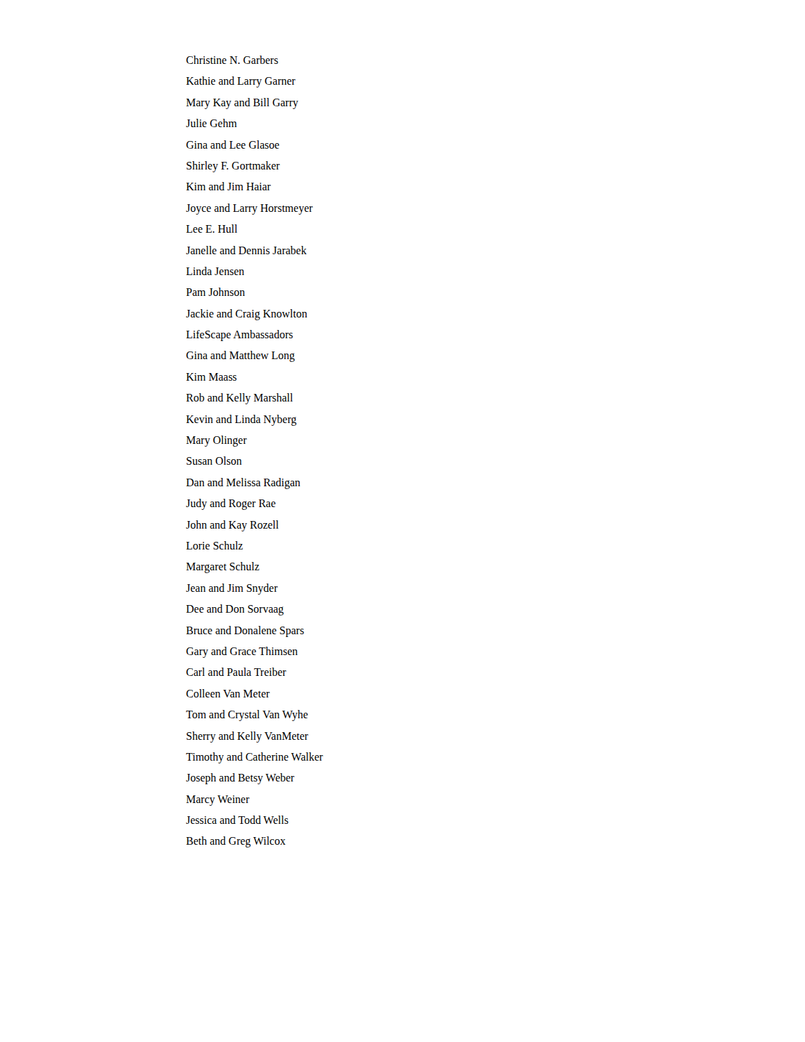Christine N. Garbers
Kathie and Larry Garner
Mary Kay and Bill Garry
Julie Gehm
Gina and Lee Glasoe
Shirley F. Gortmaker
Kim and Jim Haiar
Joyce and Larry Horstmeyer
Lee E. Hull
Janelle and Dennis Jarabek
Linda Jensen
Pam Johnson
Jackie and Craig Knowlton
LifeScape Ambassadors
Gina and Matthew Long
Kim Maass
Rob and Kelly Marshall
Kevin and Linda Nyberg
Mary Olinger
Susan Olson
Dan and Melissa Radigan
Judy and Roger Rae
John and Kay Rozell
Lorie Schulz
Margaret Schulz
Jean and Jim Snyder
Dee and Don Sorvaag
Bruce and Donalene Spars
Gary and Grace Thimsen
Carl and Paula Treiber
Colleen Van Meter
Tom and Crystal Van Wyhe
Sherry and Kelly VanMeter
Timothy and Catherine Walker
Joseph and Betsy Weber
Marcy Weiner
Jessica and Todd Wells
Beth and Greg Wilcox